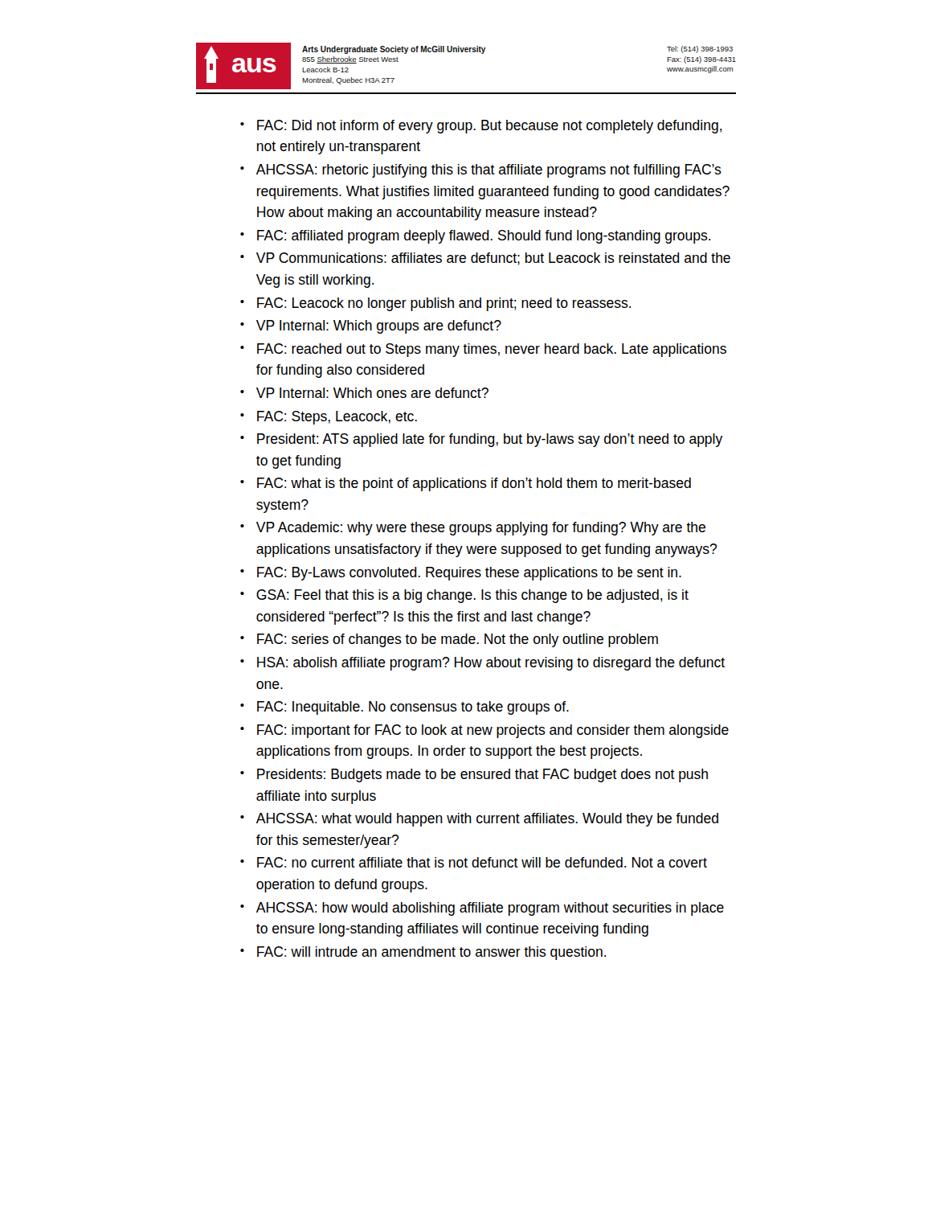aus
Arts Undergraduate Society of McGill University
855 Sherbrooke Street West
Leacock B-12
Montreal, Quebec H3A 2T7
Tel: (514) 398-1993
Fax: (514) 398-4431
www.ausmcgill.com
FAC: Did not inform of every group. But because not completely defunding, not entirely un-transparent
AHCSSA: rhetoric justifying this is that affiliate programs not fulfilling FAC’s requirements. What justifies limited guaranteed funding to good candidates? How about making an accountability measure instead?
FAC: affiliated program deeply flawed. Should fund long-standing groups.
VP Communications: affiliates are defunct; but Leacock is reinstated and the Veg is still working.
FAC: Leacock no longer publish and print; need to reassess.
VP Internal: Which groups are defunct?
FAC: reached out to Steps many times, never heard back. Late applications for funding also considered
VP Internal: Which ones are defunct?
FAC: Steps, Leacock, etc.
President: ATS applied late for funding, but by-laws say don’t need to apply to get funding
FAC: what is the point of applications if don’t hold them to merit-based system?
VP Academic: why were these groups applying for funding? Why are the applications unsatisfactory if they were supposed to get funding anyways?
FAC: By-Laws convoluted. Requires these applications to be sent in.
GSA: Feel that this is a big change. Is this change to be adjusted, is it considered “perfect”? Is this the first and last change?
FAC: series of changes to be made. Not the only outline problem
HSA: abolish affiliate program? How about revising to disregard the defunct one.
FAC: Inequitable. No consensus to take groups of.
FAC: important for FAC to look at new projects and consider them alongside applications from groups. In order to support the best projects.
Presidents: Budgets made to be ensured that FAC budget does not push affiliate into surplus
AHCSSA: what would happen with current affiliates. Would they be funded for this semester/year?
FAC: no current affiliate that is not defunct will be defunded. Not a covert operation to defund groups.
AHCSSA: how would abolishing affiliate program without securities in place to ensure long-standing affiliates will continue receiving funding
FAC: will intrude an amendment to answer this question.